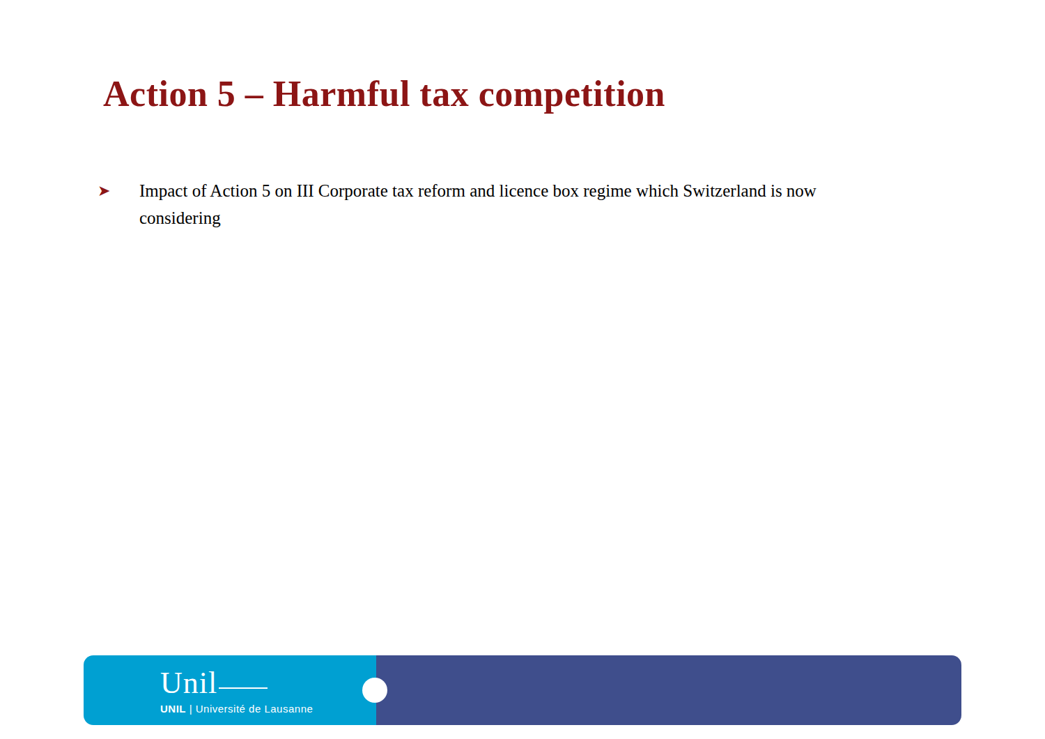Action 5 – Harmful tax competition
➤ Impact of Action 5 on III Corporate tax reform and licence box regime which Switzerland is now considering
Unil
UNIL | Université de Lausanne